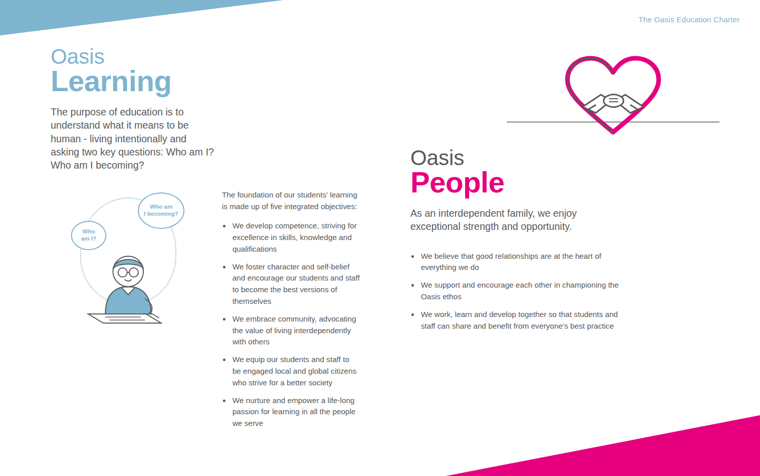The Oasis Education Charter
Oasis Learning
The purpose of education is to understand what it means to be human - living intentionally and asking two key questions: Who am I? Who am I becoming?
Who am
I becoming?
Who
am I?
The foundation of our students’ learning is made up of five integrated objectives:
We develop competence, striving for excellence in skills, knowledge and qualifications
We foster character and self-belief and encourage our students and staff to become the best versions of themselves
We embrace community, advocating the value of living interdependently with others
We equip our students and staff to be engaged local and global citizens who strive for a better society
We nurture and empower a life-long passion for learning in all the people we serve
Oasis People
As an interdependent family, we enjoy exceptional strength and opportunity.
We believe that good relationships are at the heart of everything we do
We support and encourage each other in championing the Oasis ethos
We work, learn and develop together so that students and staff can share and benefit from everyone’s best practice